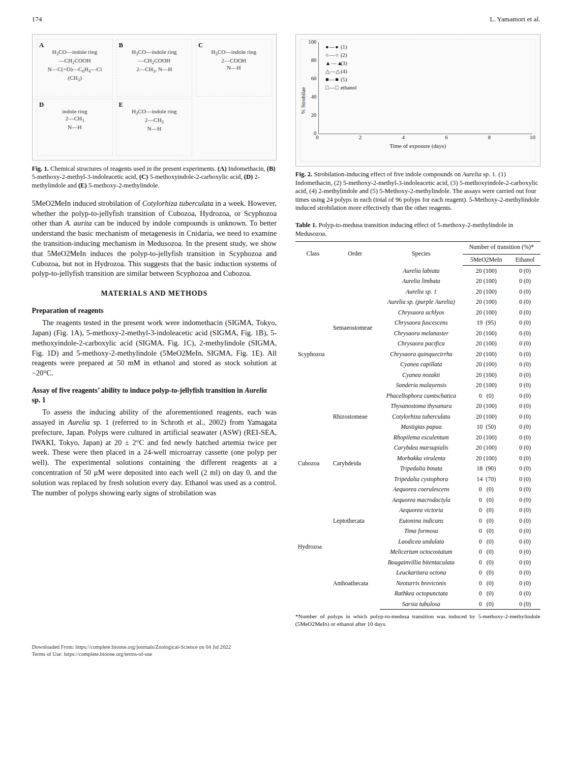174 L. Yamamori et al.
A
H3CO—indole ring
—CH2COOH
N—C(=O)—C6H4—Cl
(CH3)
B
H3CO—indole ring
—CH2COOH
2—CH3, N—H
C
H3CO—indole ring
2—COOH
N—H
D
indole ring
2—CH3
N—H
E
H3CO—indole ring
2—CH3
N—H
Fig. 1. Chemical structures of reagents used in the present experiments. (A) Indomethacin, (B) 5-methoxy-2-methyl-3-indoleacetic acid, (C) 5-methoxyindole-2-carboxylic acid, (D) 2-methylindole and (E) 5-methoxy-2-methylindole.
5MeO2MeIn induced strobilation of Cotylorhiza tuberculata in a week. However, whether the polyp-to-jellyfish transition of Cubozoa, Hydrozoa, or Scyphozoa other than A. aurita can be induced by indole compounds is unknown. To better understand the basic mechanism of metagenesis in Cnidaria, we need to examine the transition-inducing mechanism in Medusozoa. In the present study, we show that 5MeO2MeIn induces the polyp-to-jellyfish transition in Scyphozoa and Cubozoa, but not in Hydrozoa. This suggests that the basic induction systems of polyp-to-jellyfish transition are similar between Scyphozoa and Cubozoa.
Materials and Methods
Preparation of reagents
The reagents tested in the present work were indomethacin (SIGMA, Tokyo, Japan) (Fig. 1A), 5-methoxy-2-methyl-3-indoleacetic acid (SIGMA, Fig. 1B), 5-methoxyindole-2-carboxylic acid (SIGMA, Fig. 1C), 2-methylindole (SIGMA, Fig. 1D) and 5-methoxy-2-methylindole (5MeO2MeIn, SIGMA, Fig. 1E). All reagents were prepared at 50 mM in ethanol and stored as stock solution at −20°C.
Assay of five reagents’ ability to induce polyp-to-jellyfish transition in Aurelia sp. 1
To assess the inducing ability of the aforementioned reagents, each was assayed in Aurelia sp. 1 (referred to in Schroth et al., 2002) from Yamagata prefecture, Japan. Polyps were cultured in artificial seawater (ASW) (REI-SEA, IWAKI, Tokyo, Japan) at 20 ± 2°C and fed newly hatched artemia twice per week. These were then placed in a 24-well microarray cassette (one polyp per well). The experimental solutions containing the different reagents at a concentration of 50 µM were deposited into each well (2 ml) on day 0, and the solution was replaced by fresh solution every day. Ethanol was used as a control. The number of polyps showing early signs of strobilation was
% Strobilae
●—● (1)
○—○ (2)
▲—▲ (3)
△—△ (4)
■—■ (5)
□—□ ethanol
100 80 60 40 20 0
0 2 4 6 8 10
Time of exposure (days)
Fig. 2. Strobilation-inducing effect of five indole compounds on Aurelia sp. 1. (1) Indomethacin, (2) 5-methoxy-2-methyl-3-indoleacetic acid, (3) 5-methoxyindole-2-carboxylic acid, (4) 2-methylindole and (5) 5-Methoxy-2-methylindole. The assays were carried out four times using 24 polyps in each (total of 96 polyps for each reagent). 5-Methoxy-2-methylindole induced strobilation more effectively than the other reagents.
Table 1. Polyp-to-medusa transition inducing effect of 5-methoxy-2-methylindole in Medusozoa.
| Class | Order | Species | Number of transition (%)* |
| --- | --- | --- | --- |
| 5MeO2MeIn | Ethanol |
| Scyphozoa | Semaeostomeae | Aurelia labiata | 20 (100) | 0 (0) |
| Aurelia limbata | 20 (100) | 0 (0) |
| Aurelia sp. 1 | 20 (100) | 0 (0) |
| Aurelia sp. (purple Aurelia) | 20 (100) | 0 (0) |
| Chrysaora achlyos | 20 (100) | 0 (0) |
| Chrysaora fuscescens | 19 (95) | 0 (0) |
| Chrysaora melanaster | 20 (100) | 0 (0) |
| Chrysaora pacifica | 20 (100) | 0 (0) |
| Chrysaora quinquecirrha | 20 (100) | 0 (0) |
| Cyanea capillata | 20 (100) | 0 (0) |
| Cyanea nozakii | 20 (100) | 0 (0) |
| Sanderia malayensis | 20 (100) | 0 (0) |
| Rhizostomeae | Phacellophora camtschatica | 0 (0) | 0 (0) |
| Thysanostoma thysanura | 20 (100) | 0 (0) |
| Cotylorhiza tuberculata | 20 (100) | 0 (0) |
| Mastigias papua | 10 (50) | 0 (0) |
| Rhopilema esculentum | 20 (100) | 0 (0) |
| Cubozoa | Carybdeida | Carybdea marsupialis | 20 (100) | 0 (0) |
| Morbakka virulenta | 20 (100) | 0 (0) |
| Tripedalia binata | 18 (90) | 0 (0) |
| Tripedalia cystophora | 14 (70) | 0 (0) |
| Hydrozoa | Leptothecata | Aequorea coerulescens | 0 (0) | 0 (0) |
| Aequorea macrodactyla | 0 (0) | 0 (0) |
| Aequorea victoria | 0 (0) | 0 (0) |
| Eutonina indicans | 0 (0) | 0 (0) |
| Tima formosa | 0 (0) | 0 (0) |
| Laodicea undulata | 0 (0) | 0 (0) |
| Melicertum octocostatum | 0 (0) | 0 (0) |
| Anthoathecata | Bougainvillia bitentaculata | 0 (0) | 0 (0) |
| Leuckartiara octona | 0 (0) | 0 (0) |
| Neoturris breviconis | 0 (0) | 0 (0) |
| Rathkea octopunctata | 0 (0) | 0 (0) |
| Sarsia tubulosa | 0 (0) | 0 (0) |
*Number of polyps in which polyp-to-medusa transition was induced by 5-methoxy-2-methylindole (5MeO2MeIn) or ethanol after 10 days.
Downloaded From: https://complete.bioone.org/journals/Zoological-Science on 04 Jul 2022
Terms of Use: https://complete.bioone.org/terms-of-use